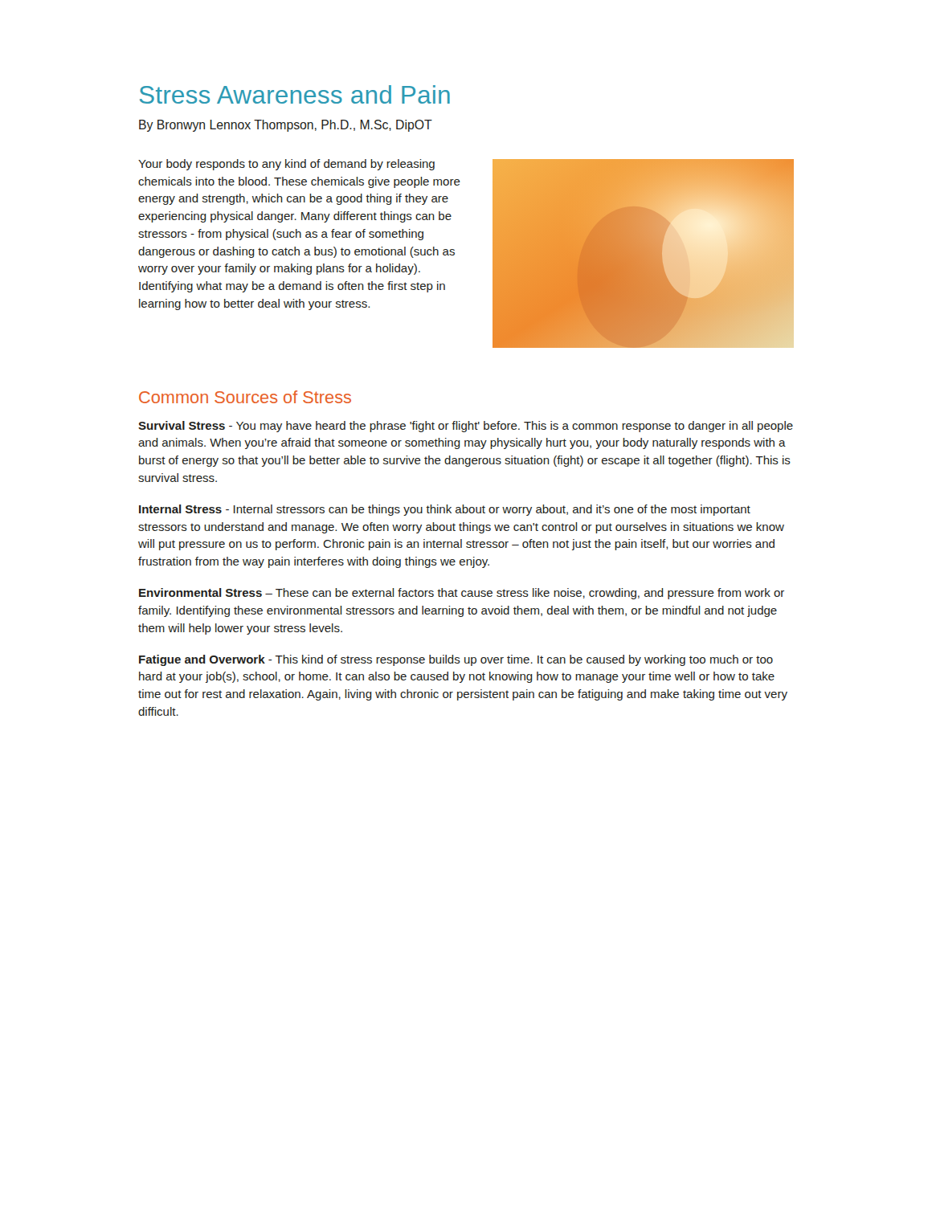Stress Awareness and Pain
By Bronwyn Lennox Thompson, Ph.D., M.Sc, DipOT
Your body responds to any kind of demand by releasing chemicals into the blood. These chemicals give people more energy and strength, which can be a good thing if they are experiencing physical danger. Many different things can be stressors - from physical (such as a fear of something dangerous or dashing to catch a bus) to emotional (such as worry over your family or making plans for a holiday). Identifying what may be a demand is often the first step in learning how to better deal with your stress.
Common Sources of Stress
Survival Stress - You may have heard the phrase 'fight or flight' before. This is a common response to danger in all people and animals. When you’re afraid that someone or something may physically hurt you, your body naturally responds with a burst of energy so that you’ll be better able to survive the dangerous situation (fight) or escape it all together (flight). This is survival stress.
Internal Stress - Internal stressors can be things you think about or worry about, and it’s one of the most important stressors to understand and manage. We often worry about things we can't control or put ourselves in situations we know will put pressure on us to perform. Chronic pain is an internal stressor – often not just the pain itself, but our worries and frustration from the way pain interferes with doing things we enjoy.
Environmental Stress – These can be external factors that cause stress like noise, crowding, and pressure from work or family. Identifying these environmental stressors and learning to avoid them, deal with them, or be mindful and not judge them will help lower your stress levels.
Fatigue and Overwork - This kind of stress response builds up over time. It can be caused by working too much or too hard at your job(s), school, or home. It can also be caused by not knowing how to manage your time well or how to take time out for rest and relaxation. Again, living with chronic or persistent pain can be fatiguing and make taking time out very difficult.